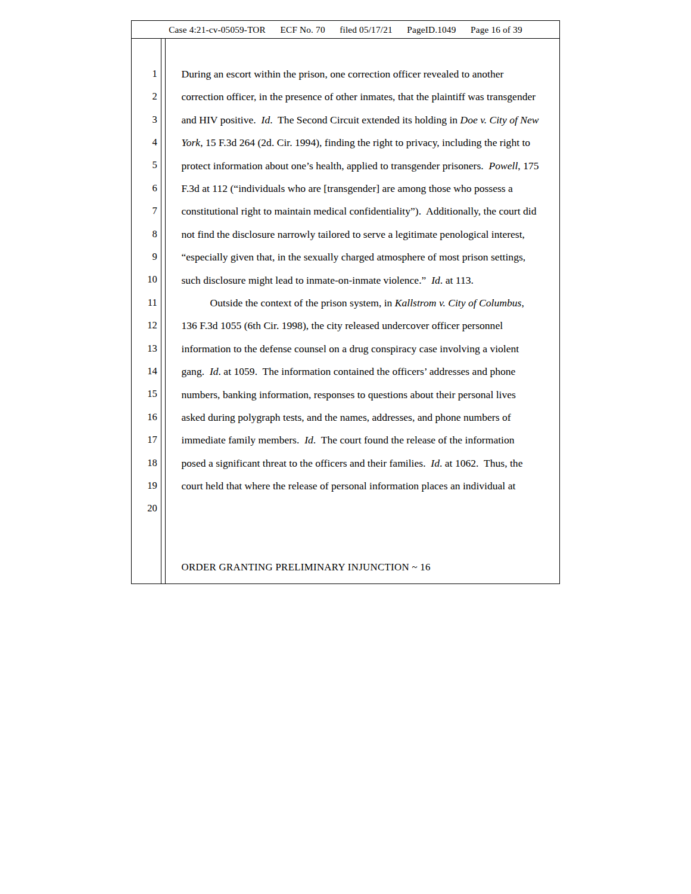Case 4:21-cv-05059-TOR ECF No. 70 filed 05/17/21 PageID.1049 Page 16 of 39
1 2 3 4 5 6 7 8 9 10 11 12 13 14 15 16 17 18 19 20
During an escort within the prison, one correction officer revealed to another correction officer, in the presence of other inmates, that the plaintiff was transgender and HIV positive. Id. The Second Circuit extended its holding in Doe v. City of New York, 15 F.3d 264 (2d. Cir. 1994), finding the right to privacy, including the right to protect information about one’s health, applied to transgender prisoners. Powell, 175 F.3d at 112 (“individuals who are [transgender] are among those who possess a constitutional right to maintain medical confidentiality”). Additionally, the court did not find the disclosure narrowly tailored to serve a legitimate penological interest, “especially given that, in the sexually charged atmosphere of most prison settings, such disclosure might lead to inmate-on-inmate violence.” Id. at 113.
Outside the context of the prison system, in Kallstrom v. City of Columbus, 136 F.3d 1055 (6th Cir. 1998), the city released undercover officer personnel information to the defense counsel on a drug conspiracy case involving a violent gang. Id. at 1059. The information contained the officers’ addresses and phone numbers, banking information, responses to questions about their personal lives asked during polygraph tests, and the names, addresses, and phone numbers of immediate family members. Id. The court found the release of the information posed a significant threat to the officers and their families. Id. at 1062. Thus, the court held that where the release of personal information places an individual at
ORDER GRANTING PRELIMINARY INJUNCTION ~ 16